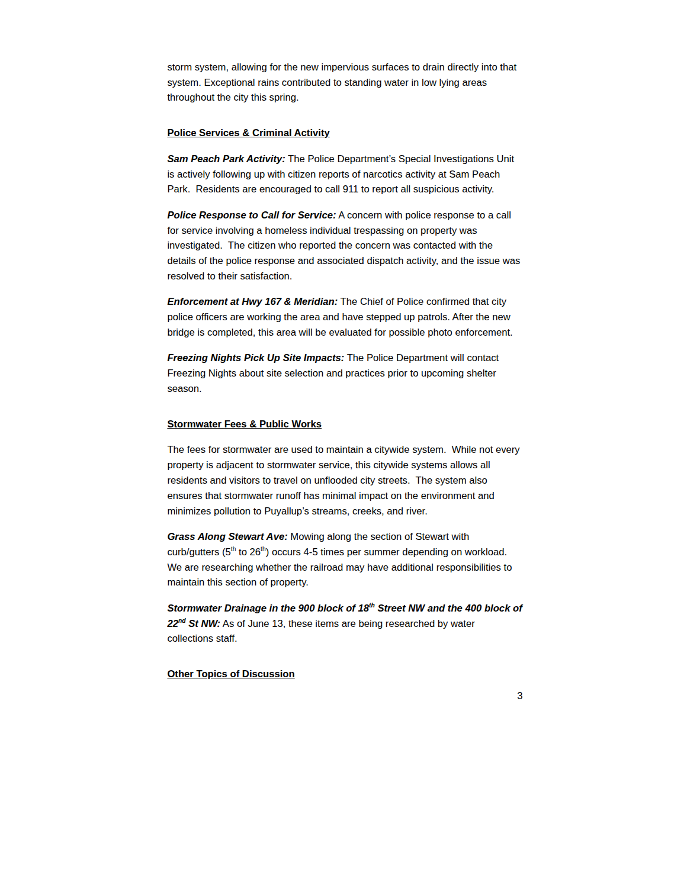storm system, allowing for the new impervious surfaces to drain directly into that system. Exceptional rains contributed to standing water in low lying areas throughout the city this spring.
Police Services & Criminal Activity
Sam Peach Park Activity: The Police Department’s Special Investigations Unit is actively following up with citizen reports of narcotics activity at Sam Peach Park. Residents are encouraged to call 911 to report all suspicious activity.
Police Response to Call for Service: A concern with police response to a call for service involving a homeless individual trespassing on property was investigated. The citizen who reported the concern was contacted with the details of the police response and associated dispatch activity, and the issue was resolved to their satisfaction.
Enforcement at Hwy 167 & Meridian: The Chief of Police confirmed that city police officers are working the area and have stepped up patrols. After the new bridge is completed, this area will be evaluated for possible photo enforcement.
Freezing Nights Pick Up Site Impacts: The Police Department will contact Freezing Nights about site selection and practices prior to upcoming shelter season.
Stormwater Fees & Public Works
The fees for stormwater are used to maintain a citywide system. While not every property is adjacent to stormwater service, this citywide systems allows all residents and visitors to travel on unflooded city streets. The system also ensures that stormwater runoff has minimal impact on the environment and minimizes pollution to Puyallup’s streams, creeks, and river.
Grass Along Stewart Ave: Mowing along the section of Stewart with curb/gutters (5th to 26th) occurs 4-5 times per summer depending on workload. We are researching whether the railroad may have additional responsibilities to maintain this section of property.
Stormwater Drainage in the 900 block of 18th Street NW and the 400 block of 22nd St NW: As of June 13, these items are being researched by water collections staff.
Other Topics of Discussion
3